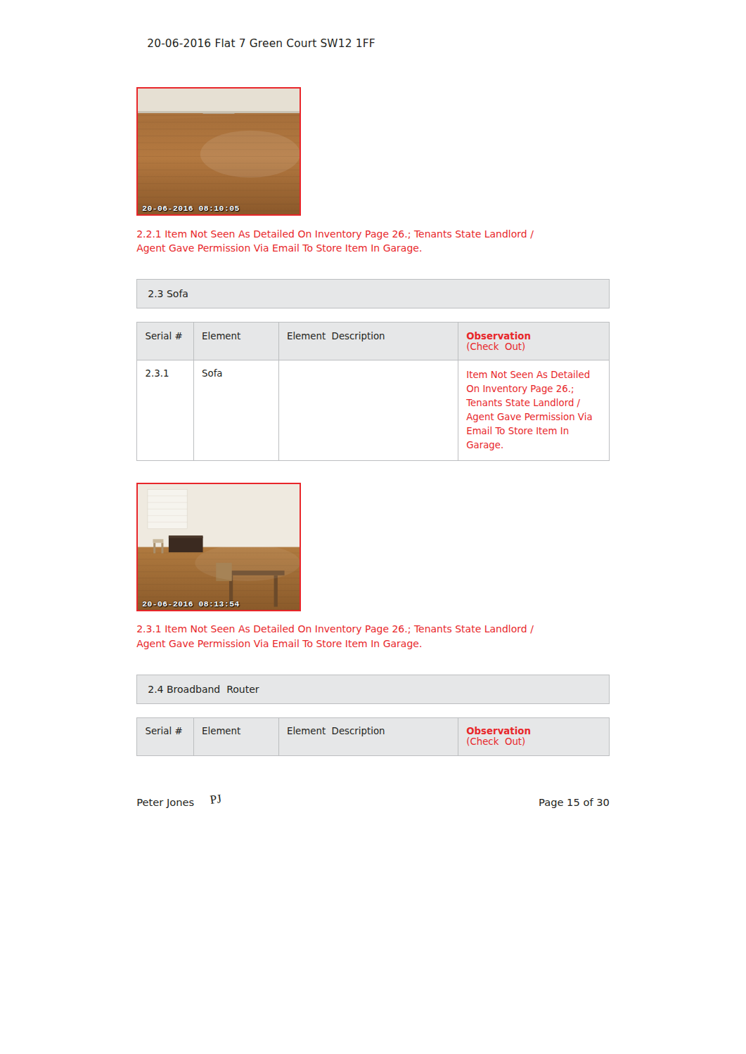20-06-2016 Flat 7 Green Court SW12 1FF
20-06-2016 08:10:05
2.2.1 Item Not Seen As Detailed On Inventory Page 26.; Tenants State Landlord / Agent Gave Permission Via Email To Store Item In Garage.
2.3 Sofa
| Serial # | Element | Element Description | Observation (Check Out) |
| --- | --- | --- | --- |
| 2.3.1 | Sofa | | Item Not Seen As Detailed On Inventory Page 26.; Tenants State Landlord / Agent Gave Permission Via Email To Store Item In Garage. |
20-06-2016 08:13:54
2.3.1 Item Not Seen As Detailed On Inventory Page 26.; Tenants State Landlord / Agent Gave Permission Via Email To Store Item In Garage.
2.4 Broadband Router
| Serial # | Element | Element Description | Observation (Check Out) |
| --- | --- | --- | --- |
Peter Jones PJ
Page 15 of 30